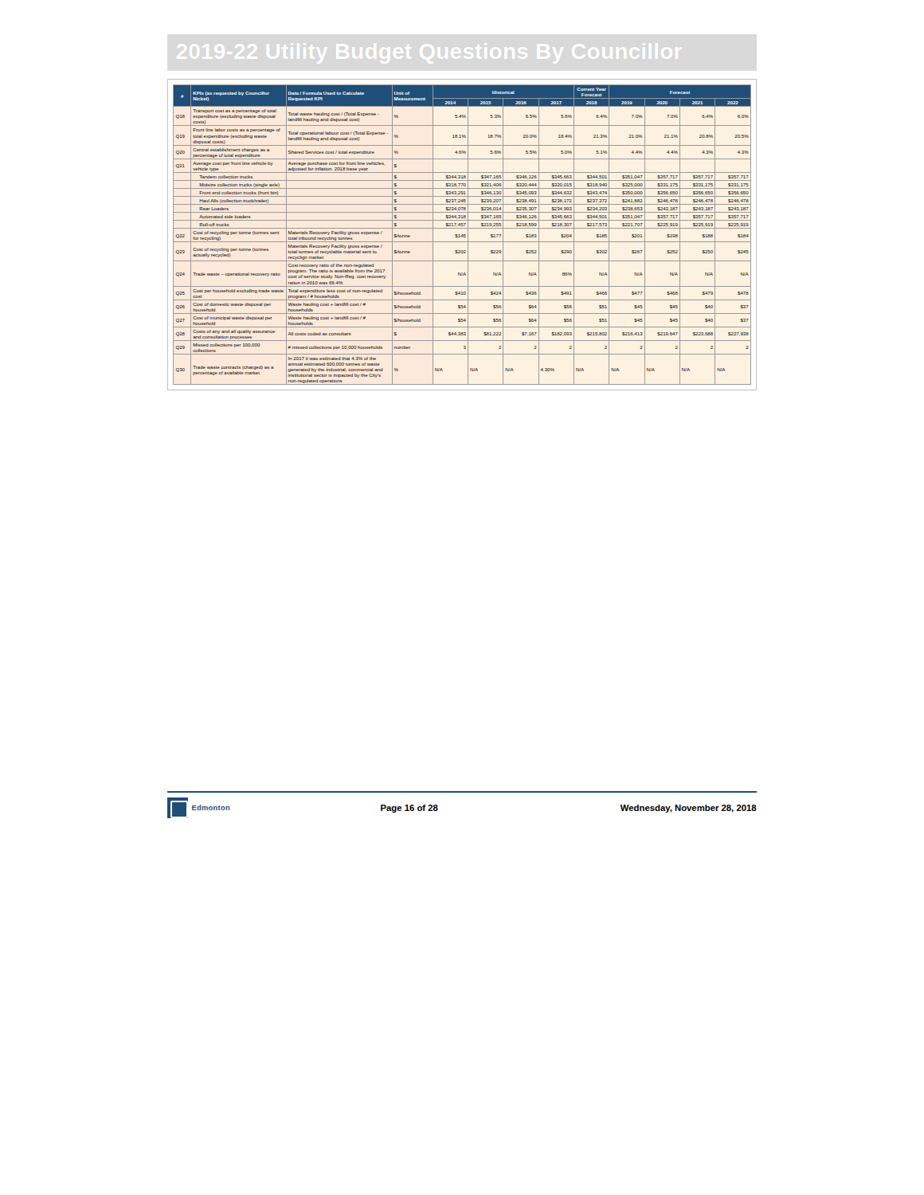2019-22 Utility Budget Questions By Councillor
| # | KPIs (as requested by Councillor Nickel) | Data / Formula Used to Calculate Requested KPI | Unit of Measurement | Historical | Current Year Forecast | Forecast |
| --- | --- | --- | --- | --- | --- | --- |
| 2014 | 2015 | 2016 | 2017 | 2018 | 2019 | 2020 | 2021 | 2022 |
| Q18 | Transport cost as a percentage of total expenditure (excluding waste disposal costs) | Total waste hauling cost / (Total Expense - landfill hauling and disposal cost) | % | 5.4% | 5.3% | 6.5% | 5.6% | 6.4% | 7.0% | 7.0% | 6.4% | 6.0% |
| Q19 | Front line labor costs as a percentage of total expenditure (excluding waste disposal costs) | Total operational labour cost / (Total Expense - landfill hauling and disposal cost) | % | 18.1% | 18.7% | 20.0% | 18.4% | 21.3% | 21.0% | 21.1% | 20.8% | 20.5% |
| Q20 | Central establishment charges as a percentage of total expenditure | Shared Services cost / total expenditure | % | 4.6% | 5.6% | 5.5% | 5.0% | 5.1% | 4.4% | 4.4% | 4.3% | 4.3% |
| Q21 | Average cost per front line vehicle by vehicle type | Average purchase cost for front line vehicles, adjusted for inflation. 2018 base year | $ | | | | | | | | | |
| | Tandem collection trucks | | $ | $344,318 | $347,165 | $346,126 | $345,663 | $344,501 | $351,047 | $357,717 | $357,717 | $357,717 |
| | Midsize collection trucks (single axle) | | $ | $318,770 | $321,406 | $320,444 | $320,015 | $318,940 | $325,000 | $331,175 | $331,175 | $331,175 |
| | Front end collection trucks (front bin) | | $ | $343,291 | $346,130 | $345,093 | $344,632 | $343,474 | $350,000 | $356,650 | $356,650 | $356,650 |
| | Haul Alls (collection truck/trailer) | | $ | $237,245 | $239,207 | $238,491 | $238,172 | $237,372 | $241,882 | $246,478 | $246,478 | $246,478 |
| | Rear Loaders | | $ | $234,078 | $236,014 | $235,307 | $234,993 | $234,203 | $238,653 | $243,187 | $243,187 | $243,187 |
| | Automated side loaders | | $ | $344,318 | $347,165 | $346,126 | $345,663 | $344,501 | $351,047 | $357,717 | $357,717 | $357,717 |
| | Roll-off trucks | | $ | $217,457 | $219,255 | $218,599 | $218,307 | $217,573 | $221,707 | $225,919 | $225,919 | $225,919 |
| Q22 | Cost of recycling per tonne (tonnes sent for recycling) | Materials Recovery Facility gross expense / total inbound recycling tonnes | $/tonne | $145 | $177 | $183 | $204 | $185 | $201 | $198 | $188 | $184 |
| Q23 | Cost of recycling per tonne (tonnes actually recycled) | Materials Recovery Facility gross expense / total tonnes of recyclable material sent to recyclign market | $/tonne | $202 | $229 | $252 | $290 | $302 | $267 | $252 | $250 | $245 |
| Q24 | Trade waste – operational recovery ratio | Cost recovery ratio of the non-regulated program. The ratio is available from the 2017 cost of service study. Non-Reg. cost recovery ration in 2010 was 69.4% | | N/A | N/A | N/A | 86% | N/A | N/A | N/A | N/A | N/A |
| Q25 | Cost per household excluding trade waste cost | Total expenditure less cost of non-regulated program / # households | $/household | $410 | $424 | $436 | $491 | $466 | $477 | $468 | $479 | $478 |
| Q26 | Cost of domestic waste disposal per household | Waste hauling cost + landfill cost / # households | $/household | $54 | $56 | $64 | $56 | $51 | $45 | $45 | $40 | $37 |
| Q27 | Cost of municipal waste disposal per household | Waste hauling cost + landfill cost / # households | $/household | $54 | $56 | $64 | $56 | $51 | $45 | $45 | $40 | $37 |
| Q28 | Costs of any and all quality assurance and consultation processes | All costs coded as consultant | $ | $44,383 | $81,222 | $7,167 | $182,093 | $215,802 | $216,413 | $219,647 | $223,688 | $227,938 |
| Q29 | Missed collections per 100,000 collections | # missed collections per 10,000 households | number | 3 | 2 | 2 | 2 | 2 | 2 | 2 | 2 | 2 |
| Q30 | Trade waste contracts (charged) as a percentage of available market | In 2017 it was estimated that 4.3% of the annual estimated 600,000 tonnes of waste generated by the industrial, commercial and institutional sector is impacted by the City's non-regulated operations | % | N/A | N/A | N/A | 4.30% | N/A | N/A | N/A | N/A | N/A |
Edmonton
Page 16 of 28
Wednesday, November 28, 2018